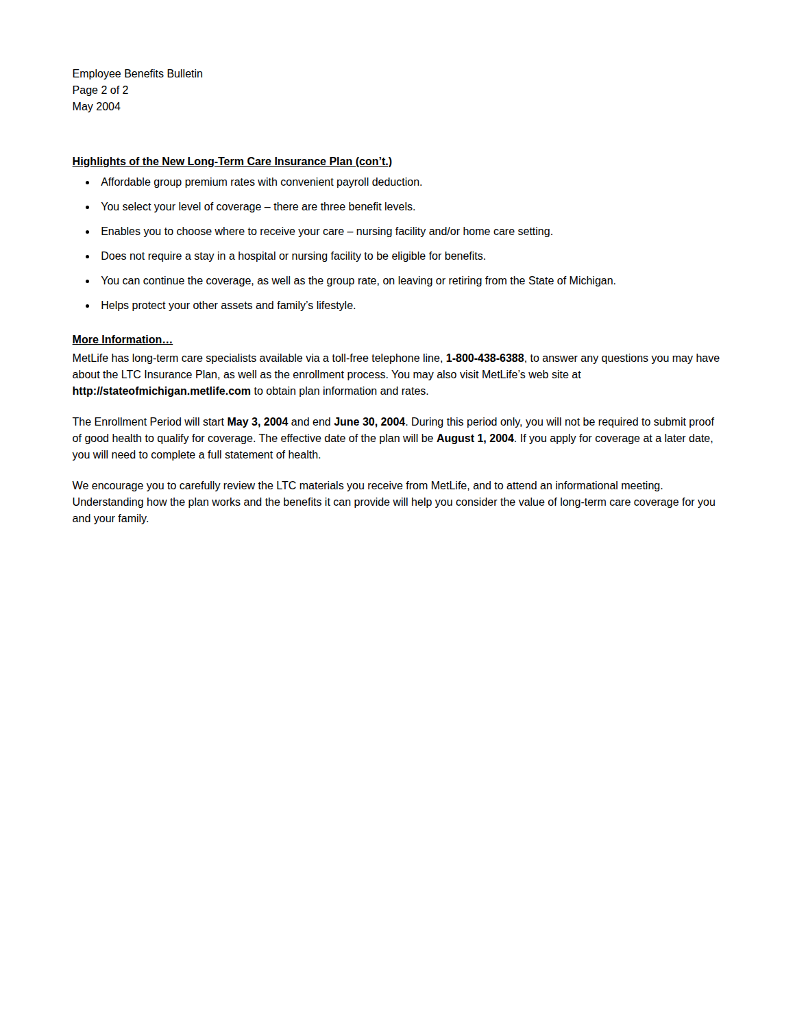Employee Benefits Bulletin
Page 2 of 2
May 2004
Highlights of the New Long-Term Care Insurance Plan (con’t.)
Affordable group premium rates with convenient payroll deduction.
You select your level of coverage – there are three benefit levels.
Enables you to choose where to receive your care – nursing facility and/or home care setting.
Does not require a stay in a hospital or nursing facility to be eligible for benefits.
You can continue the coverage, as well as the group rate, on leaving or retiring from the State of Michigan.
Helps protect your other assets and family’s lifestyle.
More Information…
MetLife has long-term care specialists available via a toll-free telephone line, 1-800-438-6388, to answer any questions you may have about the LTC Insurance Plan, as well as the enrollment process. You may also visit MetLife’s web site at http://stateofmichigan.metlife.com to obtain plan information and rates.
The Enrollment Period will start May 3, 2004 and end June 30, 2004. During this period only, you will not be required to submit proof of good health to qualify for coverage. The effective date of the plan will be August 1, 2004. If you apply for coverage at a later date, you will need to complete a full statement of health.
We encourage you to carefully review the LTC materials you receive from MetLife, and to attend an informational meeting. Understanding how the plan works and the benefits it can provide will help you consider the value of long-term care coverage for you and your family.